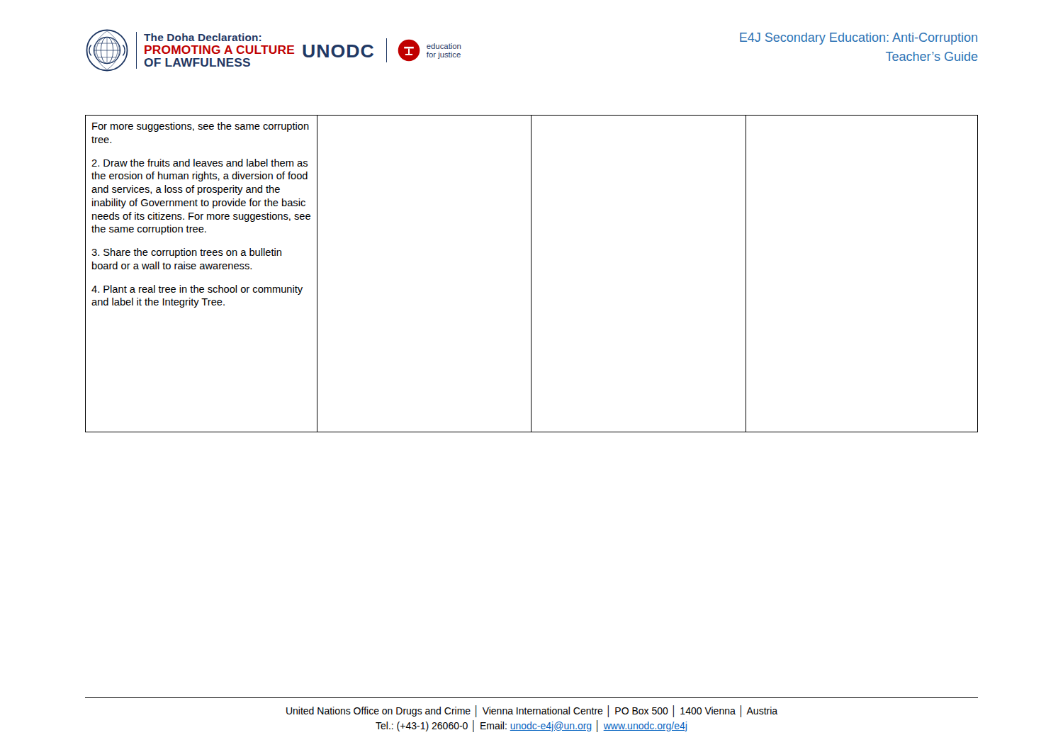The Doha Declaration:
Promoting a Culture
of Lawfulness
UNODC
education for justice
E4J Secondary Education: Anti-Corruption
Teacher’s Guide
| For more suggestions, see the same corruption tree. 2. Draw the fruits and leaves and label them as the erosion of human rights, a diversion of food and services, a loss of prosperity and the inability of Government to provide for the basic needs of its citizens. For more suggestions, see the same corruption tree. 3. Share the corruption trees on a bulletin board or a wall to raise awareness. 4. Plant a real tree in the school or community and label it the Integrity Tree. | | | |
United Nations Office on Drugs and Crime │ Vienna International Centre │ PO Box 500 │ 1400 Vienna │ Austria
Tel.: (+43-1) 26060-0 │ Email: unodc-e4j@un.org │ www.unodc.org/e4j